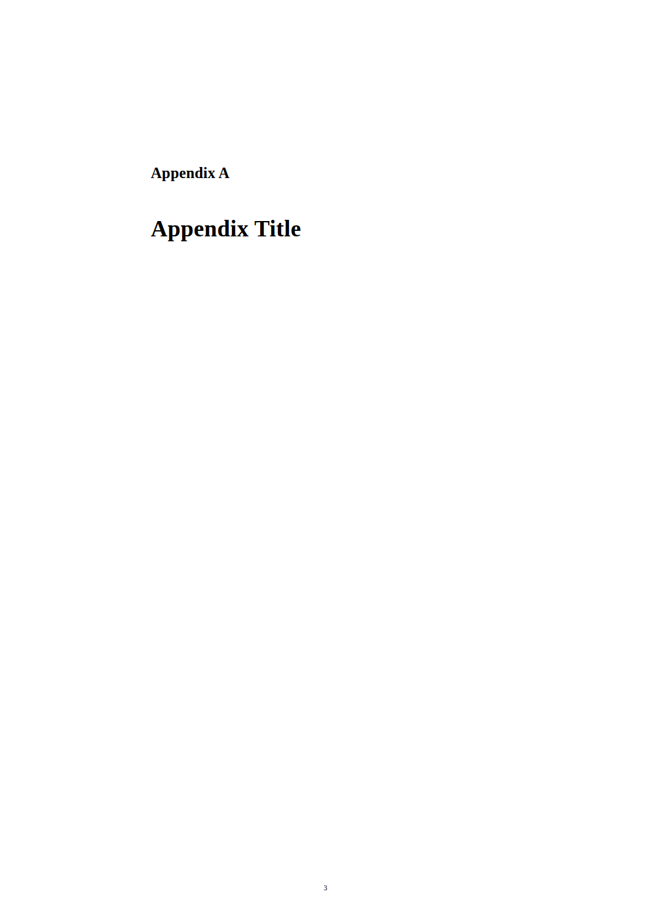Appendix A
Appendix Title
3